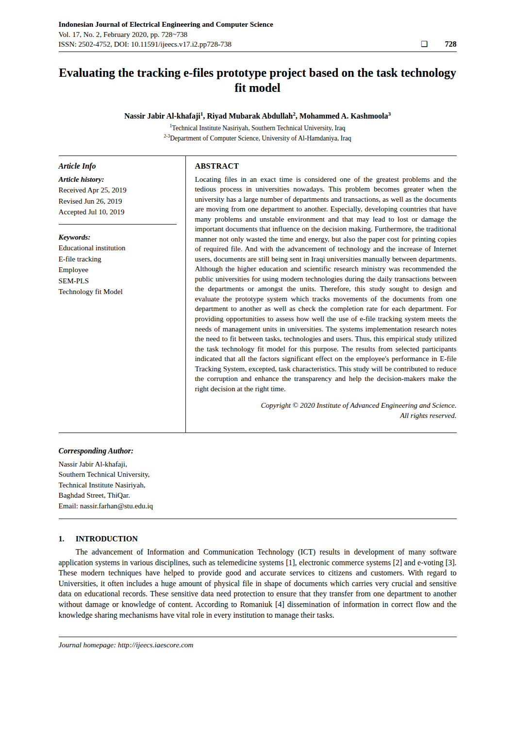Indonesian Journal of Electrical Engineering and Computer Science
Vol. 17, No. 2, February 2020, pp. 728~738
ISSN: 2502-4752, DOI: 10.11591/ijeecs.v17.i2.pp728-738
❑ 728
Evaluating the tracking e-files prototype project based on the task technology fit model
Nassir Jabir Al-khafaji1, Riyad Mubarak Abdullah2, Mohammed A. Kashmoola3
1Technical Institute Nasiriyah, Southern Technical University, Iraq
2-3Department of Computer Science, University of Al-Hamdaniya, Iraq
| Article Info Article history: Received Apr 25, 2019 Revised Jun 26, 2019 Accepted Jul 10, 2019 Keywords: Educational institution E-file tracking Employee SEM-PLS Technology fit Model | ABSTRACT Locating files in an exact time is considered one of the greatest problems and the tedious process in universities nowadays. This problem becomes greater when the university has a large number of departments and transactions, as well as the documents are moving from one department to another. Especially, developing countries that have many problems and unstable environment and that may lead to lost or damage the important documents that influence on the decision making. Furthermore, the traditional manner not only wasted the time and energy, but also the paper cost for printing copies of required file. And with the advancement of technology and the increase of Internet users, documents are still being sent in Iraqi universities manually between departments. Although the higher education and scientific research ministry was recommended the public universities for using modern technologies during the daily transactions between the departments or amongst the units. Therefore, this study sought to design and evaluate the prototype system which tracks movements of the documents from one department to another as well as check the completion rate for each department. For providing opportunities to assess how well the use of e-file tracking system meets the needs of management units in universities. The systems implementation research notes the need to fit between tasks, technologies and users. Thus, this empirical study utilized the task technology fit model for this purpose. The results from selected participants indicated that all the factors significant effect on the employee's performance in E-file Tracking System, excepted, task characteristics. This study will be contributed to reduce the corruption and enhance the transparency and help the decision-makers make the right decision at the right time. Copyright © 2020 Institute of Advanced Engineering and Science. All rights reserved. |
Corresponding Author:
Nassir Jabir Al-khafaji,
Southern Technical University,
Technical Institute Nasiriyah,
Baghdad Street, ThiQar.
Email: nassir.farhan@stu.edu.iq
1. INTRODUCTION
The advancement of Information and Communication Technology (ICT) results in development of many software application systems in various disciplines, such as telemedicine systems [1], electronic commerce systems [2] and e-voting [3]. These modern techniques have helped to provide good and accurate services to citizens and customers. With regard to Universities, it often includes a huge amount of physical file in shape of documents which carries very crucial and sensitive data on educational records. These sensitive data need protection to ensure that they transfer from one department to another without damage or knowledge of content. According to Romaniuk [4] dissemination of information in correct flow and the knowledge sharing mechanisms have vital role in every institution to manage their tasks.
Journal homepage: http://ijeecs.iaescore.com